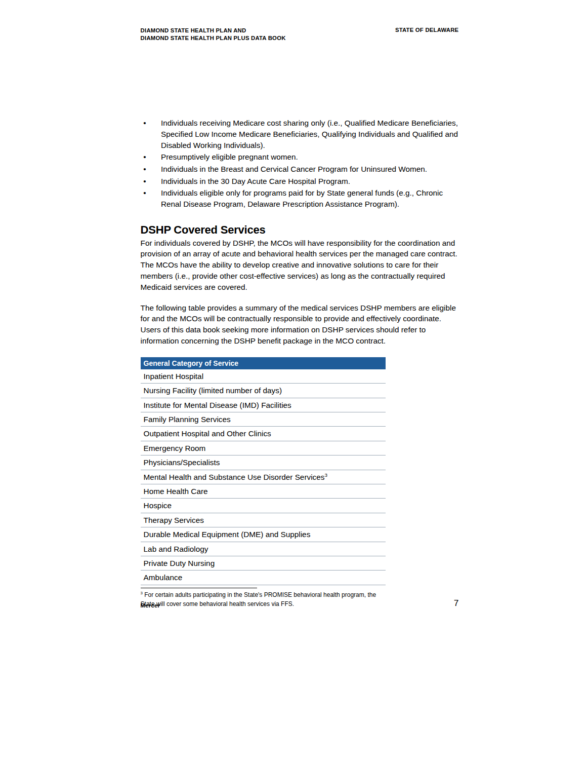Diamond State Health Plan and
Diamond State Health Plan Plus Data Book
State of Delaware
Individuals receiving Medicare cost sharing only (i.e., Qualified Medicare Beneficiaries, Specified Low Income Medicare Beneficiaries, Qualifying Individuals and Qualified and Disabled Working Individuals).
Presumptively eligible pregnant women.
Individuals in the Breast and Cervical Cancer Program for Uninsured Women.
Individuals in the 30 Day Acute Care Hospital Program.
Individuals eligible only for programs paid for by State general funds (e.g., Chronic Renal Disease Program, Delaware Prescription Assistance Program).
DSHP Covered Services
For individuals covered by DSHP, the MCOs will have responsibility for the coordination and provision of an array of acute and behavioral health services per the managed care contract. The MCOs have the ability to develop creative and innovative solutions to care for their members (i.e., provide other cost-effective services) as long as the contractually required Medicaid services are covered.
The following table provides a summary of the medical services DSHP members are eligible for and the MCOs will be contractually responsible to provide and effectively coordinate. Users of this data book seeking more information on DSHP services should refer to information concerning the DSHP benefit package in the MCO contract.
| General Category of Service |
| --- |
| Inpatient Hospital |
| Nursing Facility (limited number of days) |
| Institute for Mental Disease (IMD) Facilities |
| Family Planning Services |
| Outpatient Hospital and Other Clinics |
| Emergency Room |
| Physicians/Specialists |
| Mental Health and Substance Use Disorder Services 3 |
| Home Health Care |
| Hospice |
| Therapy Services |
| Durable Medical Equipment (DME) and Supplies |
| Lab and Radiology |
| Private Duty Nursing |
| Ambulance |
3 For certain adults participating in the State's PROMISE behavioral health program, the State will cover some behavioral health services via FFS.
Mercer
7